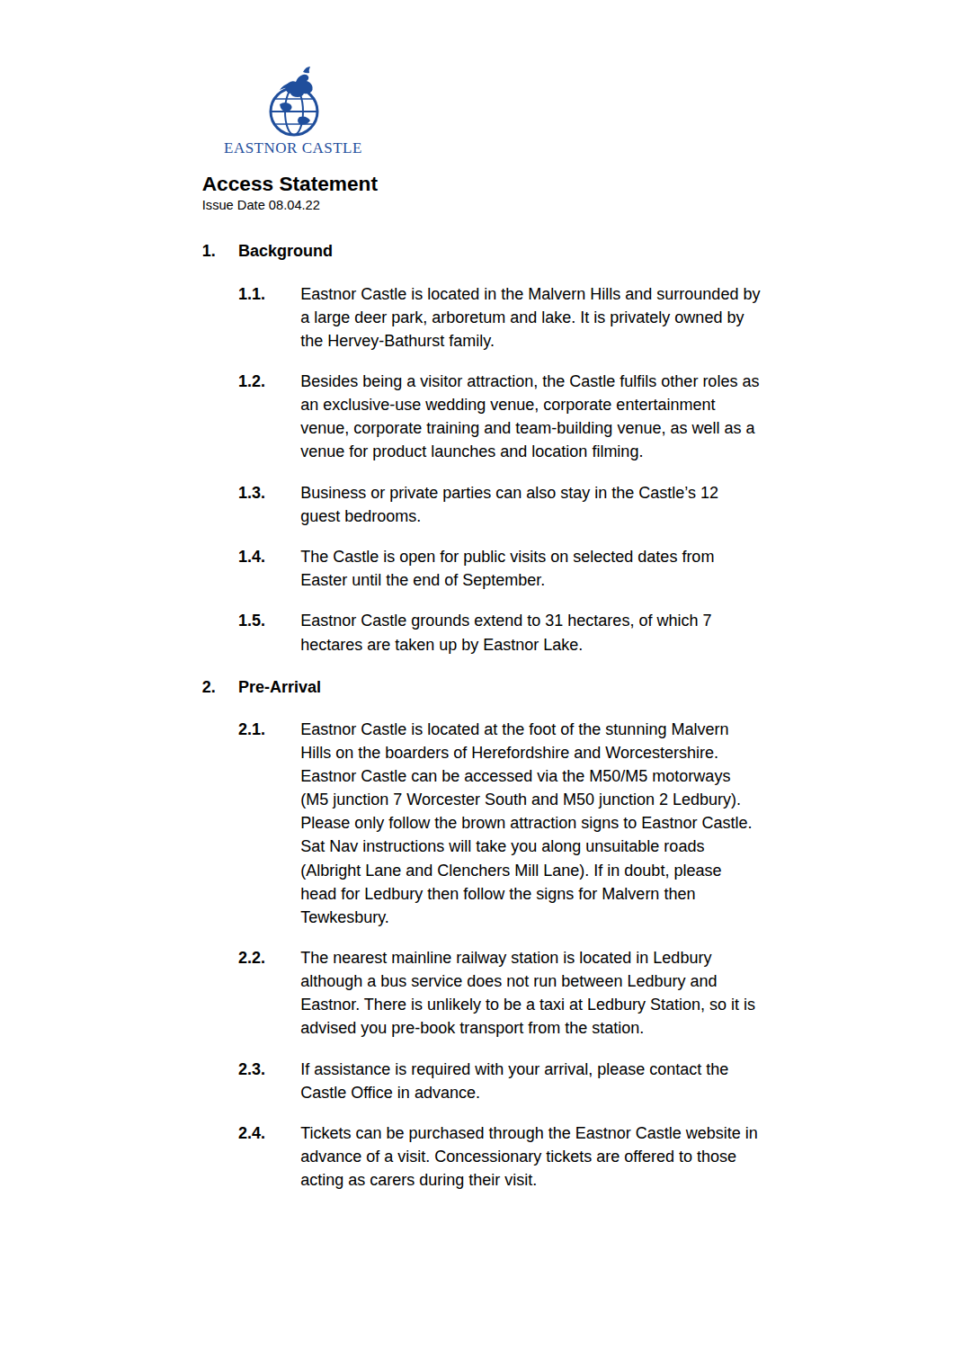EASTNOR CASTLE
Access Statement
Issue Date 08.04.22
Background
Eastnor Castle is located in the Malvern Hills and surrounded by a large deer park, arboretum and lake. It is privately owned by the Hervey-Bathurst family.
Besides being a visitor attraction, the Castle fulfils other roles as an exclusive-use wedding venue, corporate entertainment venue, corporate training and team-building venue, as well as a venue for product launches and location filming.
Business or private parties can also stay in the Castle’s 12 guest bedrooms.
The Castle is open for public visits on selected dates from Easter until the end of September.
Eastnor Castle grounds extend to 31 hectares, of which 7 hectares are taken up by Eastnor Lake.
Pre-Arrival
Eastnor Castle is located at the foot of the stunning Malvern Hills on the boarders of Herefordshire and Worcestershire. Eastnor Castle can be accessed via the M50/M5 motorways (M5 junction 7 Worcester South and M50 junction 2 Ledbury). Please only follow the brown attraction signs to Eastnor Castle. Sat Nav instructions will take you along unsuitable roads (Albright Lane and Clenchers Mill Lane). If in doubt, please head for Ledbury then follow the signs for Malvern then Tewkesbury.
The nearest mainline railway station is located in Ledbury although a bus service does not run between Ledbury and Eastnor. There is unlikely to be a taxi at Ledbury Station, so it is advised you pre-book transport from the station.
If assistance is required with your arrival, please contact the Castle Office in advance.
Tickets can be purchased through the Eastnor Castle website in advance of a visit. Concessionary tickets are offered to those acting as carers during their visit.